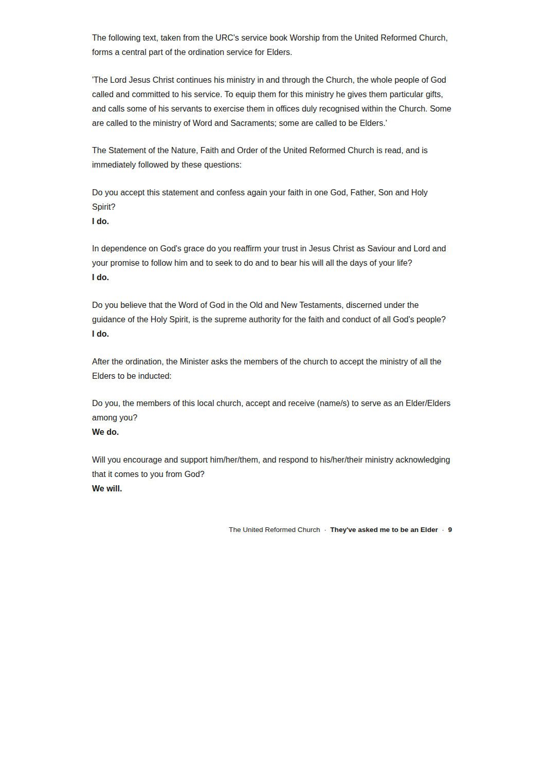The following text, taken from the URC's service book Worship from the United Reformed Church, forms a central part of the ordination service for Elders.
'The Lord Jesus Christ continues his ministry in and through the Church, the whole people of God called and committed to his service. To equip them for this ministry he gives them particular gifts, and calls some of his servants to exercise them in offices duly recognised within the Church. Some are called to the ministry of Word and Sacraments; some are called to be Elders.'
The Statement of the Nature, Faith and Order of the United Reformed Church is read, and is immediately followed by these questions:
Do you accept this statement and confess again your faith in one God, Father, Son and Holy Spirit?
I do.
In dependence on God's grace do you reaffirm your trust in Jesus Christ as Saviour and Lord and your promise to follow him and to seek to do and to bear his will all the days of your life?
I do.
Do you believe that the Word of God in the Old and New Testaments, discerned under the guidance of the Holy Spirit, is the supreme authority for the faith and conduct of all God's people?
I do.
After the ordination, the Minister asks the members of the church to accept the ministry of all the Elders to be inducted:
Do you, the members of this local church, accept and receive (name/s) to serve as an Elder/Elders among you?
We do.
Will you encourage and support him/her/them, and respond to his/her/their ministry acknowledging that it comes to you from God?
We will.
The United Reformed Church · They've asked me to be an Elder · 9